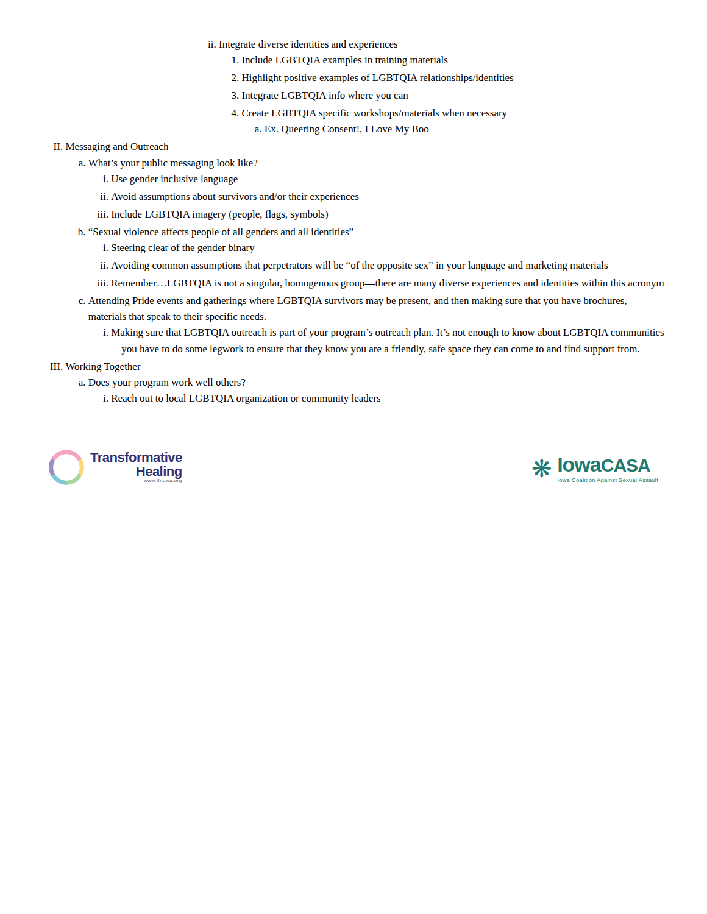Integrate diverse identities and experiences
Include LGBTQIA examples in training materials
Highlight positive examples of LGBTQIA relationships/identities
Integrate LGBTQIA info where you can
Create LGBTQIA specific workshops/materials when necessary
Ex. Queering Consent!, I Love My Boo
Messaging and Outreach
What’s your public messaging look like?
Use gender inclusive language
Avoid assumptions about survivors and/or their experiences
Include LGBTQIA imagery (people, flags, symbols)
“Sexual violence affects people of all genders and all identities”
Steering clear of the gender binary
Avoiding common assumptions that perpetrators will be “of the opposite sex” in your language and marketing materials
Remember…LGBTQIA is not a singular, homogenous group—there are many diverse experiences and identities within this acronym
Attending Pride events and gatherings where LGBTQIA survivors may be present, and then making sure that you have brochures, materials that speak to their specific needs.
Making sure that LGBTQIA outreach is part of your program’s outreach plan. It’s not enough to know about LGBTQIA communities—you have to do some legwork to ensure that they know you are a friendly, safe space they can come to and find support from.
Working Together
Does your program work well others?
Reach out to local LGBTQIA organization or community leaders
Transformative
Healing
www.thiowa.org
❋
IowaCASA
Iowa Coalition Against Sexual Assault